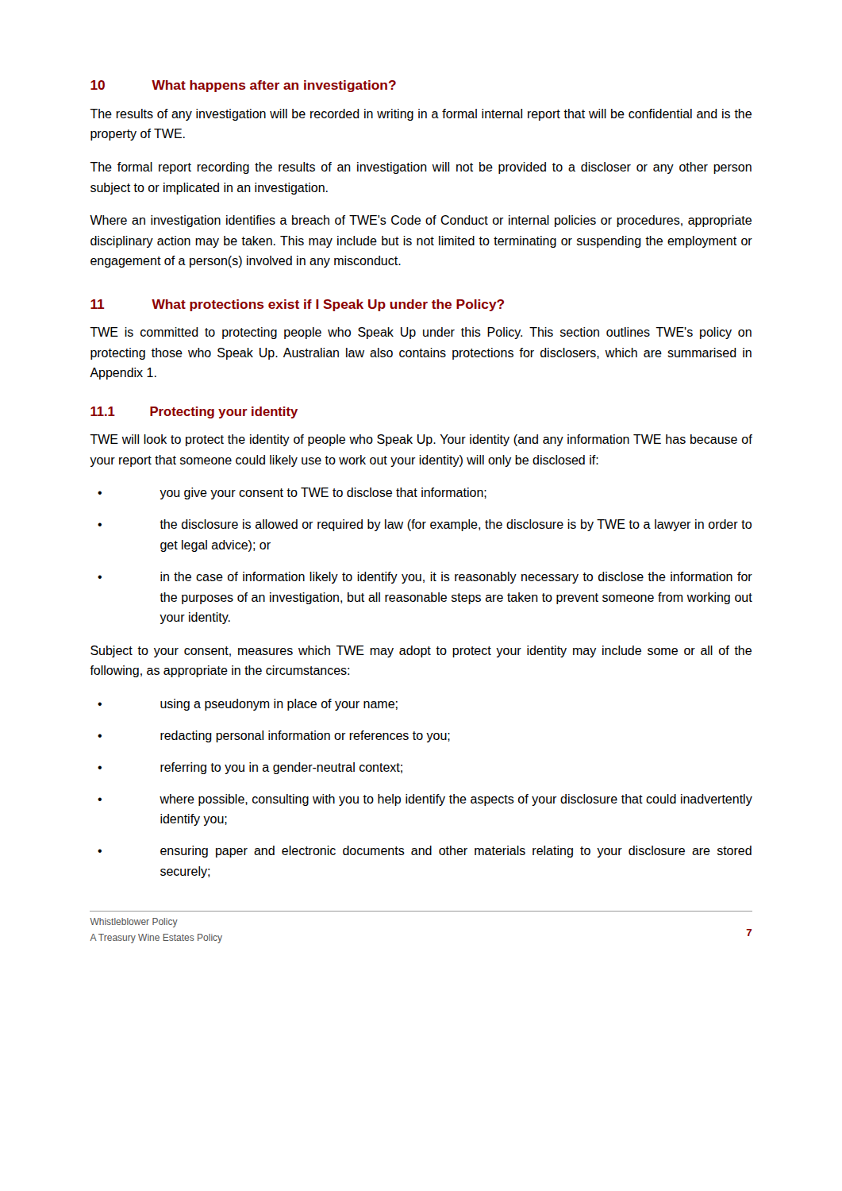10 What happens after an investigation?
The results of any investigation will be recorded in writing in a formal internal report that will be confidential and is the property of TWE.
The formal report recording the results of an investigation will not be provided to a discloser or any other person subject to or implicated in an investigation.
Where an investigation identifies a breach of TWE's Code of Conduct or internal policies or procedures, appropriate disciplinary action may be taken. This may include but is not limited to terminating or suspending the employment or engagement of a person(s) involved in any misconduct.
11 What protections exist if I Speak Up under the Policy?
TWE is committed to protecting people who Speak Up under this Policy. This section outlines TWE's policy on protecting those who Speak Up. Australian law also contains protections for disclosers, which are summarised in Appendix 1.
11.1 Protecting your identity
TWE will look to protect the identity of people who Speak Up. Your identity (and any information TWE has because of your report that someone could likely use to work out your identity) will only be disclosed if:
you give your consent to TWE to disclose that information;
the disclosure is allowed or required by law (for example, the disclosure is by TWE to a lawyer in order to get legal advice); or
in the case of information likely to identify you, it is reasonably necessary to disclose the information for the purposes of an investigation, but all reasonable steps are taken to prevent someone from working out your identity.
Subject to your consent, measures which TWE may adopt to protect your identity may include some or all of the following, as appropriate in the circumstances:
using a pseudonym in place of your name;
redacting personal information or references to you;
referring to you in a gender-neutral context;
where possible, consulting with you to help identify the aspects of your disclosure that could inadvertently identify you;
ensuring paper and electronic documents and other materials relating to your disclosure are stored securely;
Whistleblower Policy
A Treasury Wine Estates Policy 7